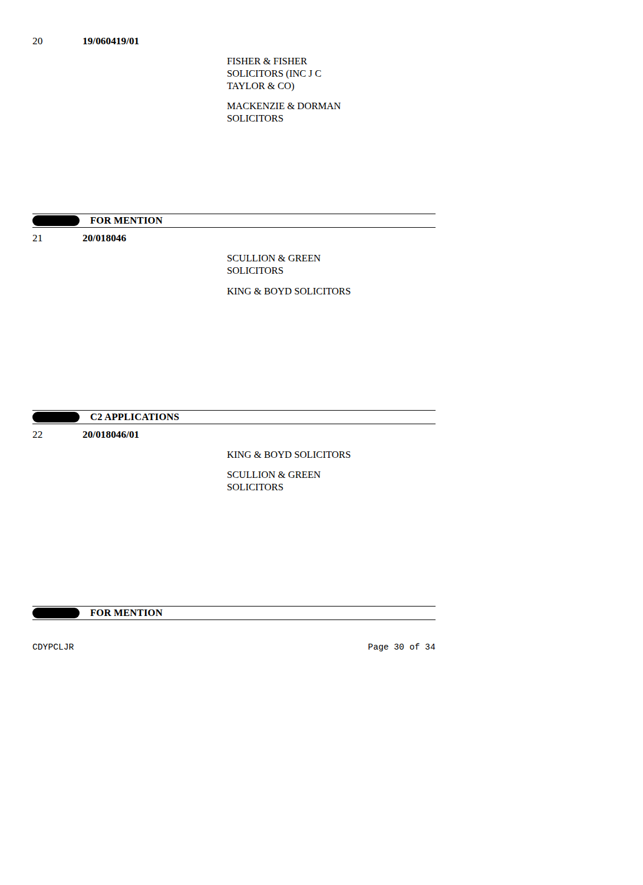20
19/060419/01
FISHER & FISHER
SOLICITORS (INC J C
TAYLOR & CO)
MACKENZIE & DORMAN
SOLICITORS
FOR MENTION
21
20/018046
SCULLION & GREEN
SOLICITORS
KING & BOYD SOLICITORS
C2 APPLICATIONS
22
20/018046/01
KING & BOYD SOLICITORS
SCULLION & GREEN
SOLICITORS
FOR MENTION
CDYPCLJR Page 30 of 34